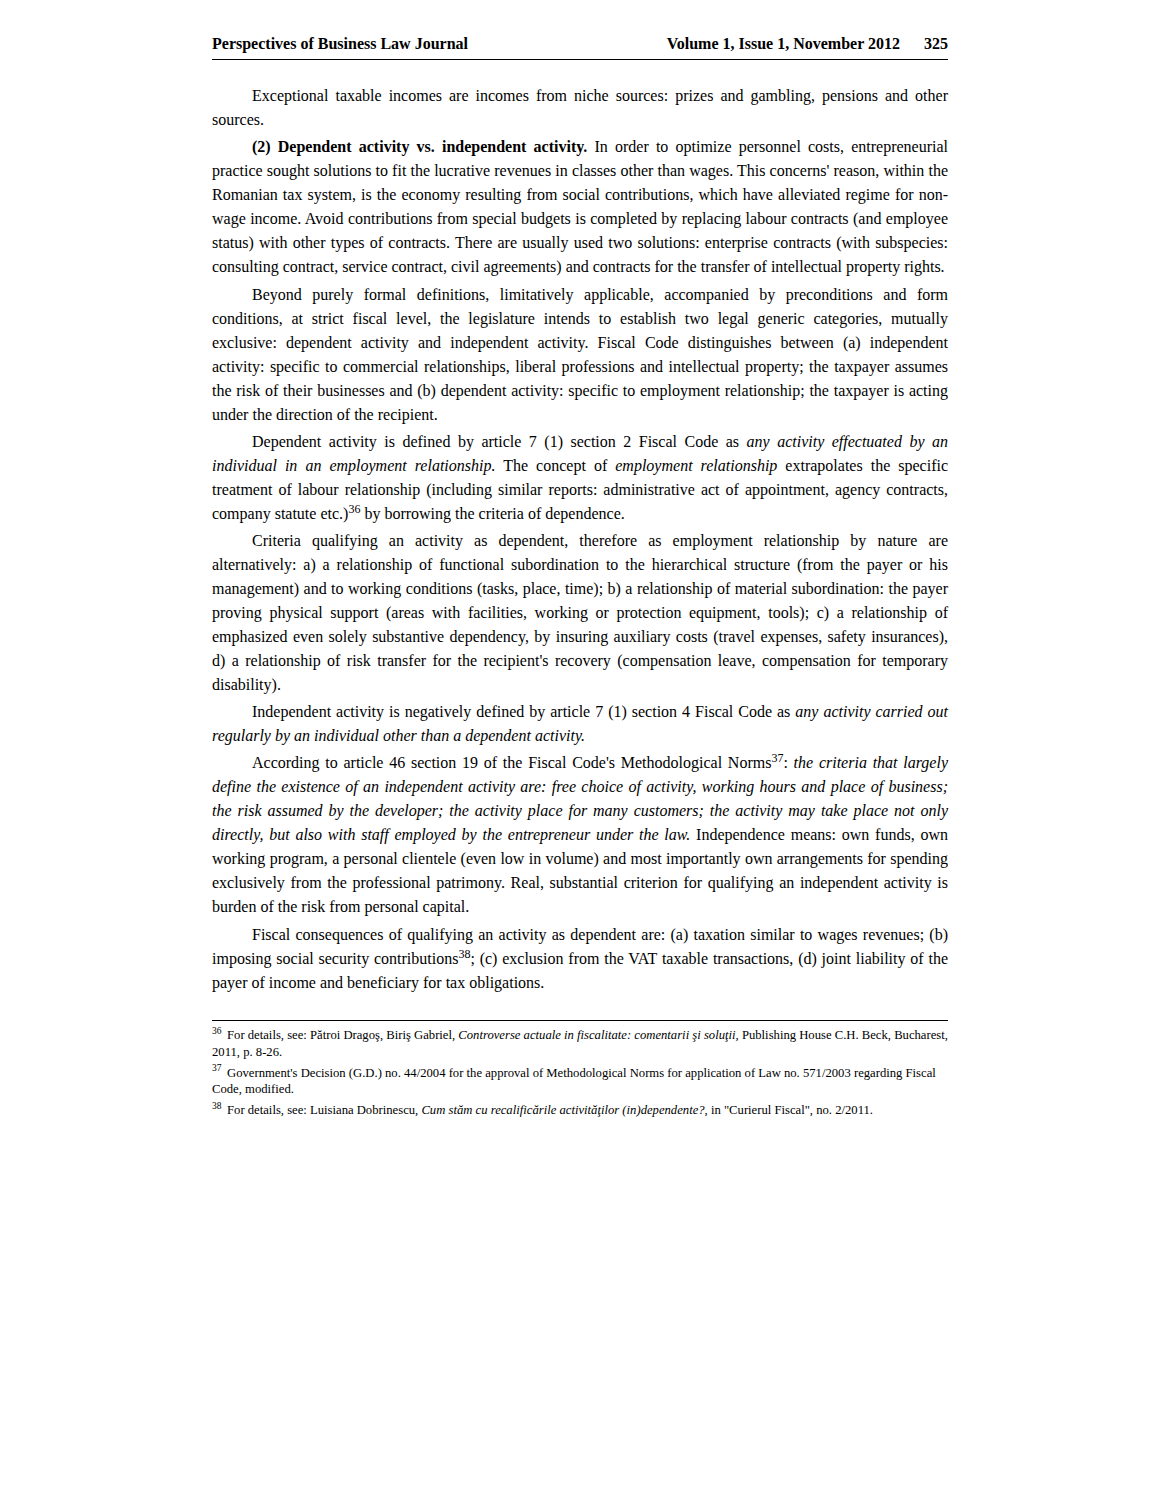Perspectives of Business Law Journal Volume 1, Issue 1, November 2012325
Exceptional taxable incomes are incomes from niche sources: prizes and gambling, pensions and other sources.
(2) Dependent activity vs. independent activity. In order to optimize personnel costs, entrepreneurial practice sought solutions to fit the lucrative revenues in classes other than wages. This concerns' reason, within the Romanian tax system, is the economy resulting from social contributions, which have alleviated regime for non-wage income. Avoid contributions from special budgets is completed by replacing labour contracts (and employee status) with other types of contracts. There are usually used two solutions: enterprise contracts (with subspecies: consulting contract, service contract, civil agreements) and contracts for the transfer of intellectual property rights.
Beyond purely formal definitions, limitatively applicable, accompanied by preconditions and form conditions, at strict fiscal level, the legislature intends to establish two legal generic categories, mutually exclusive: dependent activity and independent activity. Fiscal Code distinguishes between (a) independent activity: specific to commercial relationships, liberal professions and intellectual property; the taxpayer assumes the risk of their businesses and (b) dependent activity: specific to employment relationship; the taxpayer is acting under the direction of the recipient.
Dependent activity is defined by article 7 (1) section 2 Fiscal Code as any activity effectuated by an individual in an employment relationship. The concept of employment relationship extrapolates the specific treatment of labour relationship (including similar reports: administrative act of appointment, agency contracts, company statute etc.)36 by borrowing the criteria of dependence.
Criteria qualifying an activity as dependent, therefore as employment relationship by nature are alternatively: a) a relationship of functional subordination to the hierarchical structure (from the payer or his management) and to working conditions (tasks, place, time); b) a relationship of material subordination: the payer proving physical support (areas with facilities, working or protection equipment, tools); c) a relationship of emphasized even solely substantive dependency, by insuring auxiliary costs (travel expenses, safety insurances), d) a relationship of risk transfer for the recipient's recovery (compensation leave, compensation for temporary disability).
Independent activity is negatively defined by article 7 (1) section 4 Fiscal Code as any activity carried out regularly by an individual other than a dependent activity.
According to article 46 section 19 of the Fiscal Code's Methodological Norms37: the criteria that largely define the existence of an independent activity are: free choice of activity, working hours and place of business; the risk assumed by the developer; the activity place for many customers; the activity may take place not only directly, but also with staff employed by the entrepreneur under the law. Independence means: own funds, own working program, a personal clientele (even low in volume) and most importantly own arrangements for spending exclusively from the professional patrimony. Real, substantial criterion for qualifying an independent activity is burden of the risk from personal capital.
Fiscal consequences of qualifying an activity as dependent are: (a) taxation similar to wages revenues; (b) imposing social security contributions38; (c) exclusion from the VAT taxable transactions, (d) joint liability of the payer of income and beneficiary for tax obligations.
36 For details, see: Pătroi Dragoş, Biriş Gabriel, Controverse actuale in fiscalitate: comentarii şi soluţii, Publishing House C.H. Beck, Bucharest, 2011, p. 8-26.
37 Government's Decision (G.D.) no. 44/2004 for the approval of Methodological Norms for application of Law no. 571/2003 regarding Fiscal Code, modified.
38 For details, see: Luisiana Dobrinescu, Cum stăm cu recalificările activităţilor (in)dependente?, in "Curierul Fiscal", no. 2/2011.